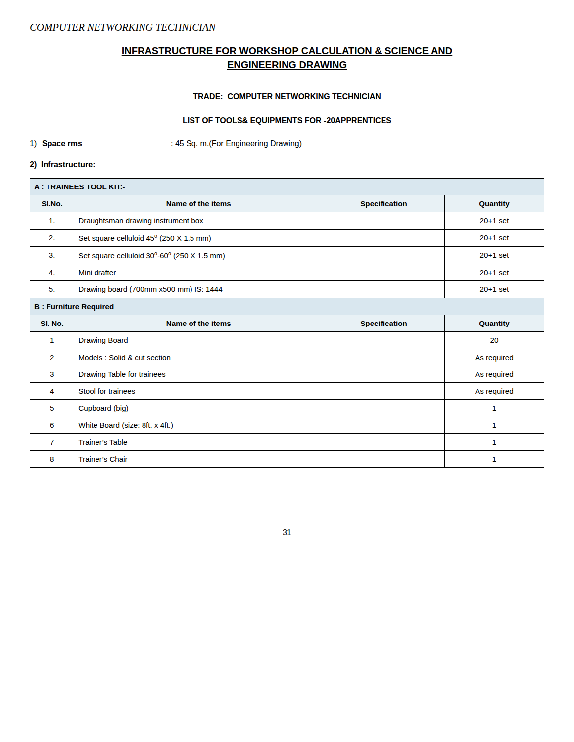COMPUTER NETWORKING TECHNICIAN
INFRASTRUCTURE FOR WORKSHOP CALCULATION & SCIENCE AND
ENGINEERING DRAWING
TRADE: COMPUTER NETWORKING TECHNICIAN
LIST OF TOOLS& EQUIPMENTS FOR -20APPRENTICES
1) Space rms: 45 Sq. m.(For Engineering Drawing)
2) Infrastructure:
| A : TRAINEES TOOL KIT:- |
| Sl.No. | Name of the items | Specification | Quantity |
| 1. | Draughtsman drawing instrument box | | 20+1 set |
| 2. | Set square celluloid 45 o (250 X 1.5 mm) | | 20+1 set |
| 3. | Set square celluloid 30 o -60 o (250 X 1.5 mm) | | 20+1 set |
| 4. | Mini drafter | | 20+1 set |
| 5. | Drawing board (700mm x500 mm) IS: 1444 | | 20+1 set |
| B : Furniture Required |
| Sl. No. | Name of the items | Specification | Quantity |
| 1 | Drawing Board | | 20 |
| 2 | Models : Solid & cut section | | As required |
| 3 | Drawing Table for trainees | | As required |
| 4 | Stool for trainees | | As required |
| 5 | Cupboard (big) | | 1 |
| 6 | White Board (size: 8ft. x 4ft.) | | 1 |
| 7 | Trainer’s Table | | 1 |
| 8 | Trainer’s Chair | | 1 |
31